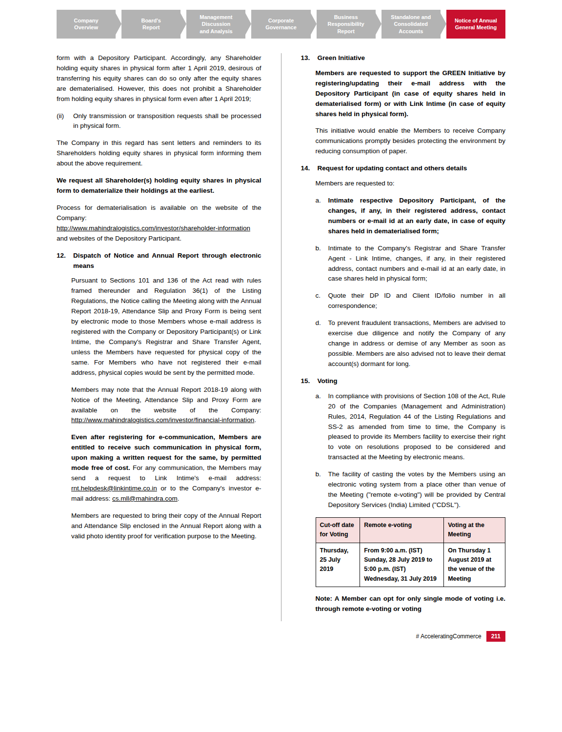Company
Overview
Board's
Report
Management
Discussion
and Analysis
Corporate
Governance
Business
Responsibility
Report
Standalone and
Consolidated
Accounts
Notice of Annual
General Meeting
form with a Depository Participant. Accordingly, any Shareholder holding equity shares in physical form after 1 April 2019, desirous of transferring his equity shares can do so only after the equity shares are dematerialised. However, this does not prohibit a Shareholder from holding equity shares in physical form even after 1 April 2019;
(ii)
Only transmission or transposition requests shall be processed in physical form.
The Company in this regard has sent letters and reminders to its Shareholders holding equity shares in physical form informing them about the above requirement.
We request all Shareholder(s) holding equity shares in physical form to dematerialize their holdings at the earliest.
Process for dematerialisation is available on the website of the Company:
http://www.mahindralogistics.com/investor/shareholder-information and websites of the Depository Participant.
12.
Dispatch of Notice and Annual Report through electronic means
Pursuant to Sections 101 and 136 of the Act read with rules framed thereunder and Regulation 36(1) of the Listing Regulations, the Notice calling the Meeting along with the Annual Report 2018-19, Attendance Slip and Proxy Form is being sent by electronic mode to those Members whose e-mail address is registered with the Company or Depository Participant(s) or Link Intime, the Company's Registrar and Share Transfer Agent, unless the Members have requested for physical copy of the same. For Members who have not registered their e-mail address, physical copies would be sent by the permitted mode.
Members may note that the Annual Report 2018-19 along with Notice of the Meeting, Attendance Slip and Proxy Form are available on the website of the Company: http://www.mahindralogistics.com/investor/financial-information.
Even after registering for e-communication, Members are entitled to receive such communication in physical form, upon making a written request for the same, by permitted mode free of cost. For any communication, the Members may send a request to Link Intime's e-mail address: rnt.helpdesk@linkintime.co.in or to the Company's investor e-mail address: cs.mll@mahindra.com.
Members are requested to bring their copy of the Annual Report and Attendance Slip enclosed in the Annual Report along with a valid photo identity proof for verification purpose to the Meeting.
13.
Green Initiative
Members are requested to support the GREEN Initiative by registering/updating their e-mail address with the Depository Participant (in case of equity shares held in dematerialised form) or with Link Intime (in case of equity shares held in physical form).
This initiative would enable the Members to receive Company communications promptly besides protecting the environment by reducing consumption of paper.
14.
Request for updating contact and others details
Members are requested to:
a.
Intimate respective Depository Participant, of the changes, if any, in their registered address, contact numbers or e-mail id at an early date, in case of equity shares held in dematerialised form;
b.
Intimate to the Company's Registrar and Share Transfer Agent - Link Intime, changes, if any, in their registered address, contact numbers and e-mail id at an early date, in case shares held in physical form;
c.
Quote their DP ID and Client ID/folio number in all correspondence;
d.
To prevent fraudulent transactions, Members are advised to exercise due diligence and notify the Company of any change in address or demise of any Member as soon as possible. Members are also advised not to leave their demat account(s) dormant for long.
15.
Voting
a.
In compliance with provisions of Section 108 of the Act, Rule 20 of the Companies (Management and Administration) Rules, 2014, Regulation 44 of the Listing Regulations and SS-2 as amended from time to time, the Company is pleased to provide its Members facility to exercise their right to vote on resolutions proposed to be considered and transacted at the Meeting by electronic means.
b.
The facility of casting the votes by the Members using an electronic voting system from a place other than venue of the Meeting ("remote e-voting") will be provided by Central Depository Services (India) Limited ("CDSL").
| Cut-off date for Voting | Remote e-voting | Voting at the Meeting |
| --- | --- | --- |
| Thursday, 25 July 2019 | From 9:00 a.m. (IST) Sunday, 28 July 2019 to 5:00 p.m. (IST) Wednesday, 31 July 2019 | On Thursday 1 August 2019 at the venue of the Meeting |
Note: A Member can opt for only single mode of voting i.e. through remote e-voting or voting
# AcceleratingCommerce
211